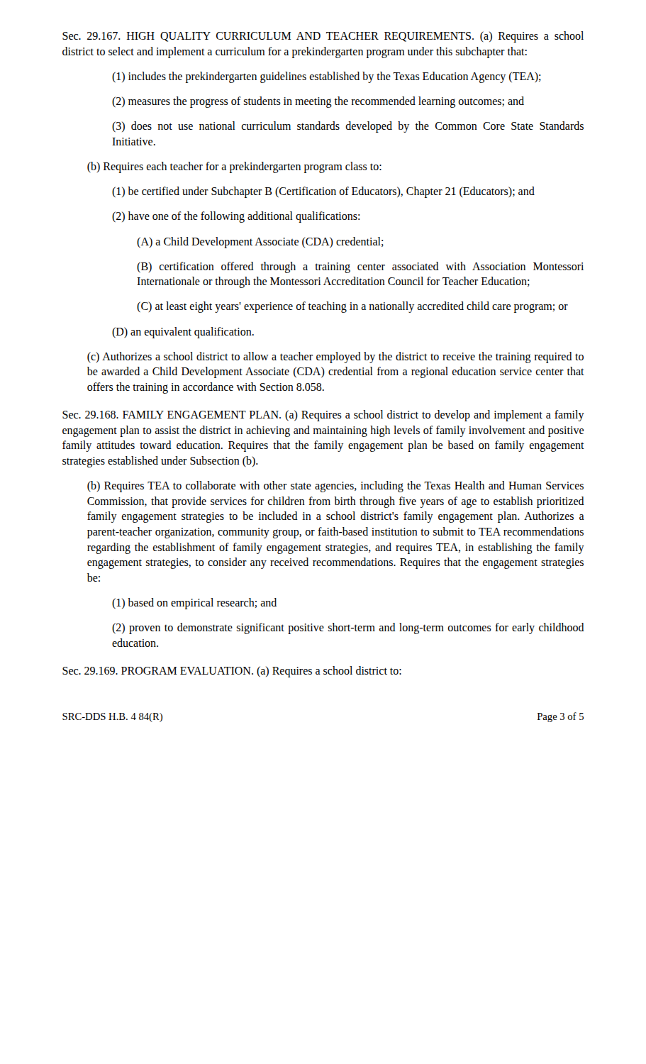Sec. 29.167. HIGH QUALITY CURRICULUM AND TEACHER REQUIREMENTS. (a) Requires a school district to select and implement a curriculum for a prekindergarten program under this subchapter that:
(1) includes the prekindergarten guidelines established by the Texas Education Agency (TEA);
(2) measures the progress of students in meeting the recommended learning outcomes; and
(3) does not use national curriculum standards developed by the Common Core State Standards Initiative.
(b) Requires each teacher for a prekindergarten program class to:
(1) be certified under Subchapter B (Certification of Educators), Chapter 21 (Educators); and
(2) have one of the following additional qualifications:
(A) a Child Development Associate (CDA) credential;
(B) certification offered through a training center associated with Association Montessori Internationale or through the Montessori Accreditation Council for Teacher Education;
(C) at least eight years' experience of teaching in a nationally accredited child care program; or
(D) an equivalent qualification.
(c) Authorizes a school district to allow a teacher employed by the district to receive the training required to be awarded a Child Development Associate (CDA) credential from a regional education service center that offers the training in accordance with Section 8.058.
Sec. 29.168. FAMILY ENGAGEMENT PLAN. (a) Requires a school district to develop and implement a family engagement plan to assist the district in achieving and maintaining high levels of family involvement and positive family attitudes toward education. Requires that the family engagement plan be based on family engagement strategies established under Subsection (b).
(b) Requires TEA to collaborate with other state agencies, including the Texas Health and Human Services Commission, that provide services for children from birth through five years of age to establish prioritized family engagement strategies to be included in a school district's family engagement plan. Authorizes a parent-teacher organization, community group, or faith-based institution to submit to TEA recommendations regarding the establishment of family engagement strategies, and requires TEA, in establishing the family engagement strategies, to consider any received recommendations. Requires that the engagement strategies be:
(1) based on empirical research; and
(2) proven to demonstrate significant positive short-term and long-term outcomes for early childhood education.
Sec. 29.169. PROGRAM EVALUATION. (a) Requires a school district to:
SRC-DDS H.B. 4 84(R)
Page 3 of 5